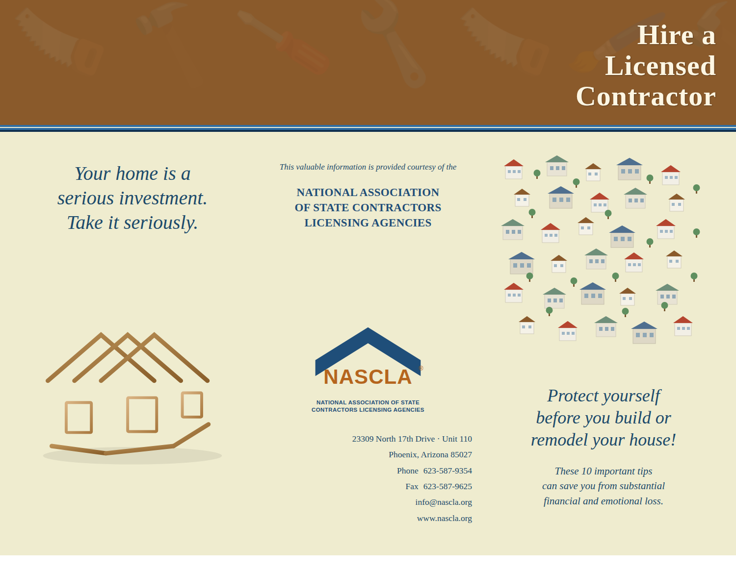🪚🔨🪛🔧🪚🖌️🔨🪛🔧
Hire a
Licensed
Contractor
Your home is a
serious investment.
Take it seriously.
This valuable information is provided courtesy of the
NATIONAL ASSOCIATION
OF STATE CONTRACTORS
LICENSING AGENCIES
NASCLA ®
NATIONAL ASSOCIATION OF STATE
CONTRACTORS LICENSING AGENCIES
23309 North 17th Drive · Unit 110
Phoenix, Arizona 85027
Phone623-587-9354
Fax623-587-9625
info@nascla.org
www.nascla.org
Protect yourself
before you build or
remodel your house!
These 10 important tips
can save you from substantial
financial and emotional loss.